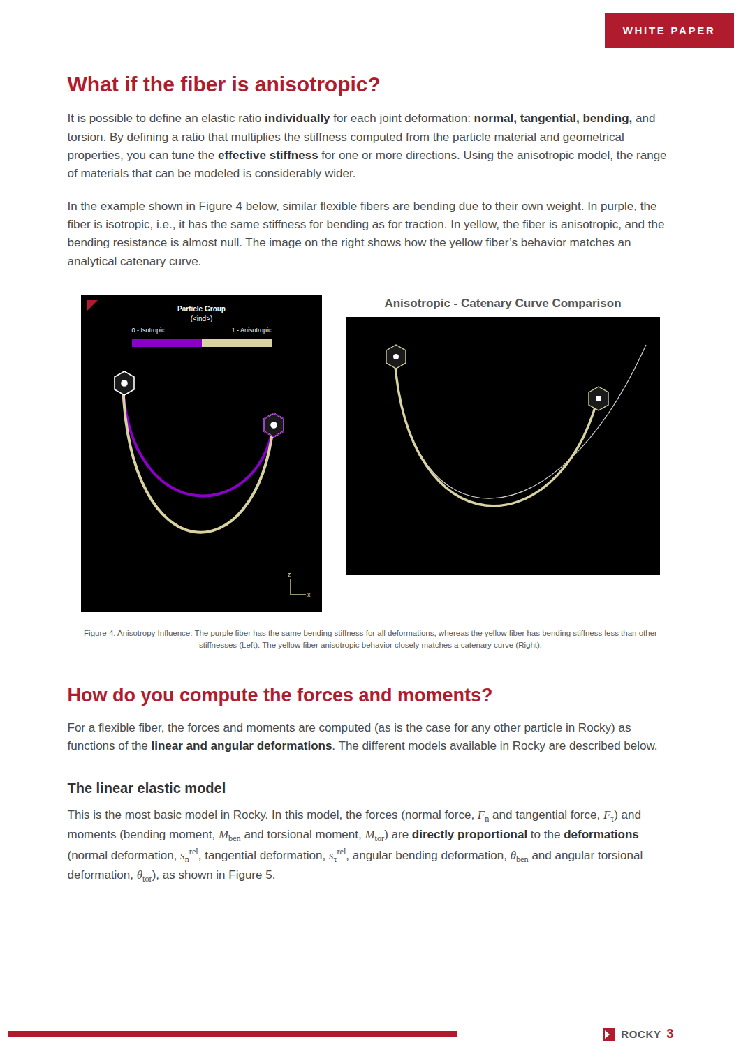White Paper
What if the fiber is anisotropic?
It is possible to define an elastic ratio individually for each joint deformation: normal, tangential, bending, and torsion. By defining a ratio that multiplies the stiffness computed from the particle material and geometrical properties, you can tune the effective stiffness for one or more directions. Using the anisotropic model, the range of materials that can be modeled is considerably wider.
In the example shown in Figure 4 below, similar flexible fibers are bending due to their own weight. In purple, the fiber is isotropic, i.e., it has the same stiffness for bending as for traction. In yellow, the fiber is anisotropic, and the bending resistance is almost null. The image on the right shows how the yellow fiber’s behavior matches an analytical catenary curve.
Particle Group
(<ind>)
0 - Isotropic 1 - Anisotropic
x z
Anisotropic - Catenary Curve Comparison
Figure 4. Anisotropy Influence: The purple fiber has the same bending stiffness for all deformations, whereas the yellow fiber has bending stiffness less than other stiffnesses (Left). The yellow fiber anisotropic behavior closely matches a catenary curve (Right).
How do you compute the forces and moments?
For a flexible fiber, the forces and moments are computed (as is the case for any other particle in Rocky) as functions of the linear and angular deformations. The different models available in Rocky are described below.
The linear elastic model
This is the most basic model in Rocky. In this model, the forces (normal force, Fn and tangential force, Fτ) and moments (bending moment, Mben and torsional moment, Mtor) are directly proportional to the deformations (normal deformation, snrel, tangential deformation, sτrel, angular bending deformation, θben and angular torsional deformation, θtor), as shown in Figure 5.
ROCKY 3